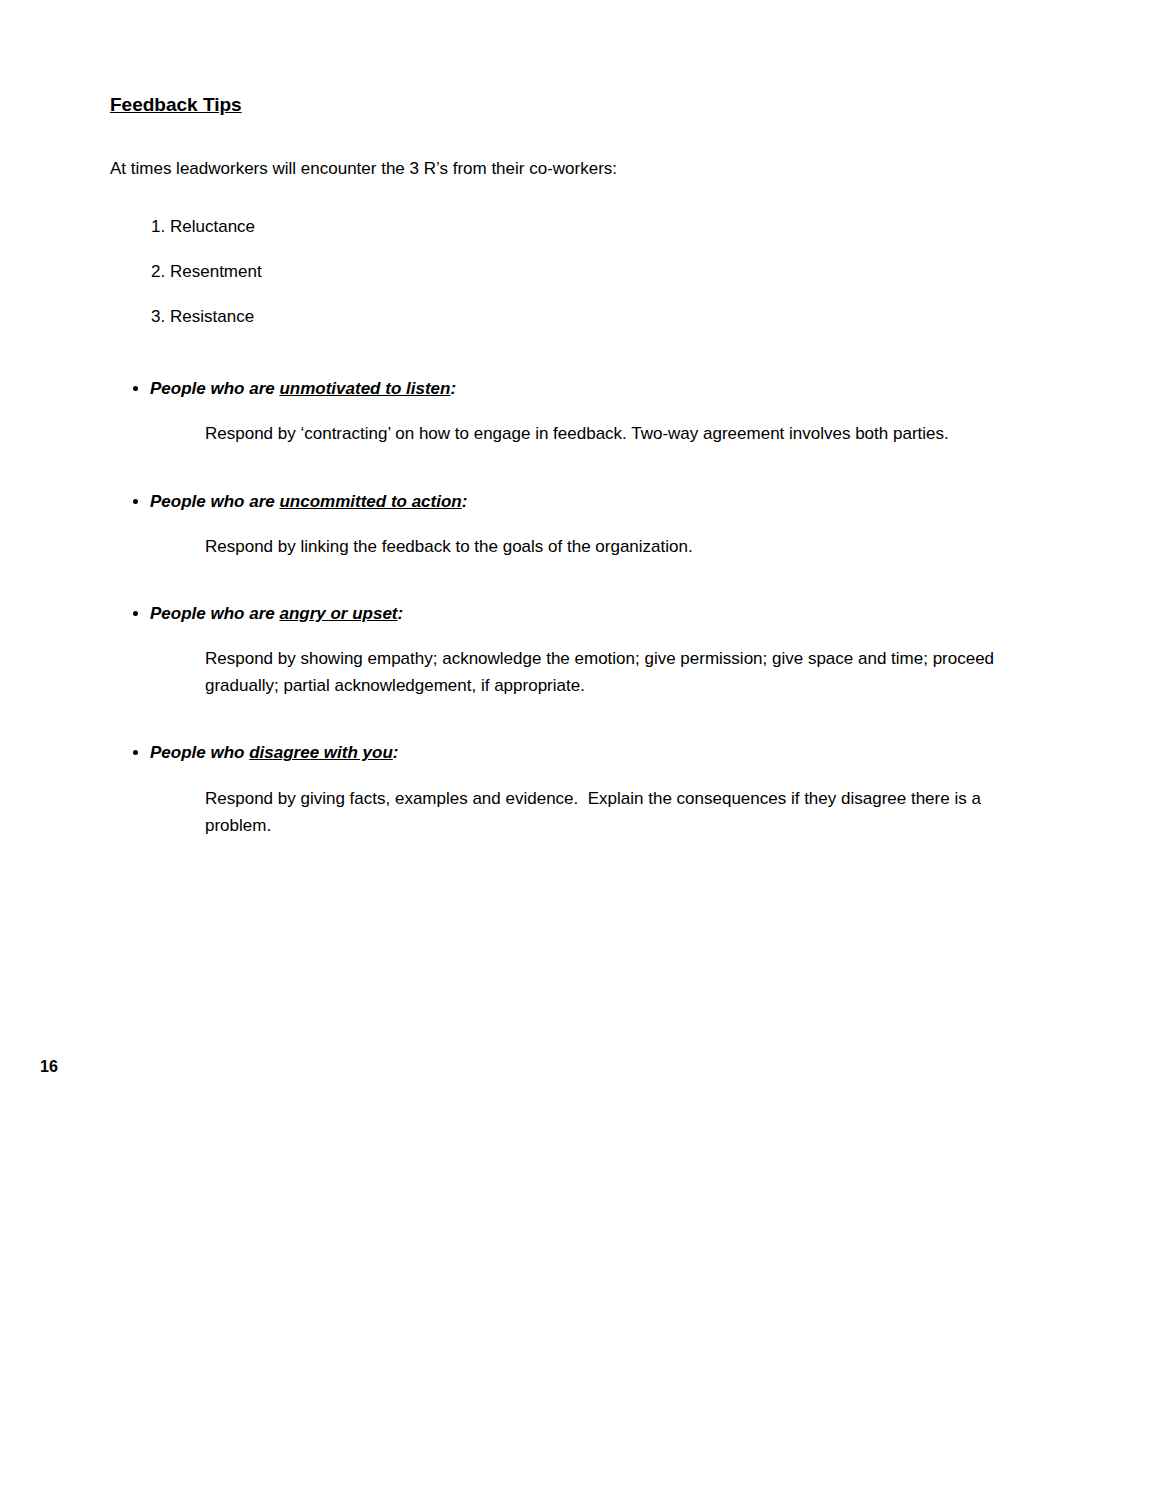Feedback Tips
At times leadworkers will encounter the 3 R’s from their co-workers:
Reluctance
Resentment
Resistance
People who are unmotivated to listen:
Respond by ‘contracting’ on how to engage in feedback. Two-way agreement involves both parties.
People who are uncommitted to action:
Respond by linking the feedback to the goals of the organization.
People who are angry or upset:
Respond by showing empathy; acknowledge the emotion; give permission; give space and time; proceed gradually; partial acknowledgement, if appropriate.
People who disagree with you:
Respond by giving facts, examples and evidence. Explain the consequences if they disagree there is a problem.
16